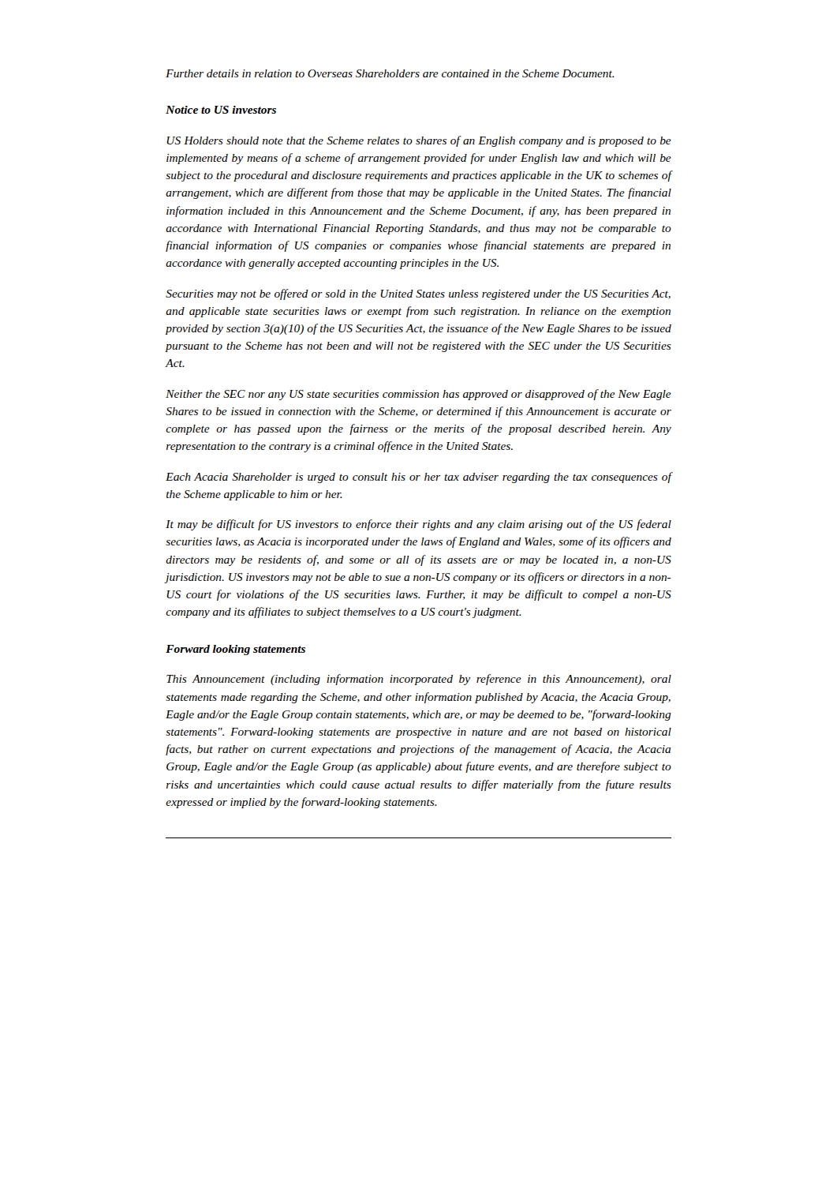Further details in relation to Overseas Shareholders are contained in the Scheme Document.
Notice to US investors
US Holders should note that the Scheme relates to shares of an English company and is proposed to be implemented by means of a scheme of arrangement provided for under English law and which will be subject to the procedural and disclosure requirements and practices applicable in the UK to schemes of arrangement, which are different from those that may be applicable in the United States. The financial information included in this Announcement and the Scheme Document, if any, has been prepared in accordance with International Financial Reporting Standards, and thus may not be comparable to financial information of US companies or companies whose financial statements are prepared in accordance with generally accepted accounting principles in the US.
Securities may not be offered or sold in the United States unless registered under the US Securities Act, and applicable state securities laws or exempt from such registration. In reliance on the exemption provided by section 3(a)(10) of the US Securities Act, the issuance of the New Eagle Shares to be issued pursuant to the Scheme has not been and will not be registered with the SEC under the US Securities Act.
Neither the SEC nor any US state securities commission has approved or disapproved of the New Eagle Shares to be issued in connection with the Scheme, or determined if this Announcement is accurate or complete or has passed upon the fairness or the merits of the proposal described herein. Any representation to the contrary is a criminal offence in the United States.
Each Acacia Shareholder is urged to consult his or her tax adviser regarding the tax consequences of the Scheme applicable to him or her.
It may be difficult for US investors to enforce their rights and any claim arising out of the US federal securities laws, as Acacia is incorporated under the laws of England and Wales, some of its officers and directors may be residents of, and some or all of its assets are or may be located in, a non-US jurisdiction. US investors may not be able to sue a non-US company or its officers or directors in a non-US court for violations of the US securities laws. Further, it may be difficult to compel a non-US company and its affiliates to subject themselves to a US court's judgment.
Forward looking statements
This Announcement (including information incorporated by reference in this Announcement), oral statements made regarding the Scheme, and other information published by Acacia, the Acacia Group, Eagle and/or the Eagle Group contain statements, which are, or may be deemed to be, "forward-looking statements". Forward-looking statements are prospective in nature and are not based on historical facts, but rather on current expectations and projections of the management of Acacia, the Acacia Group, Eagle and/or the Eagle Group (as applicable) about future events, and are therefore subject to risks and uncertainties which could cause actual results to differ materially from the future results expressed or implied by the forward-looking statements.